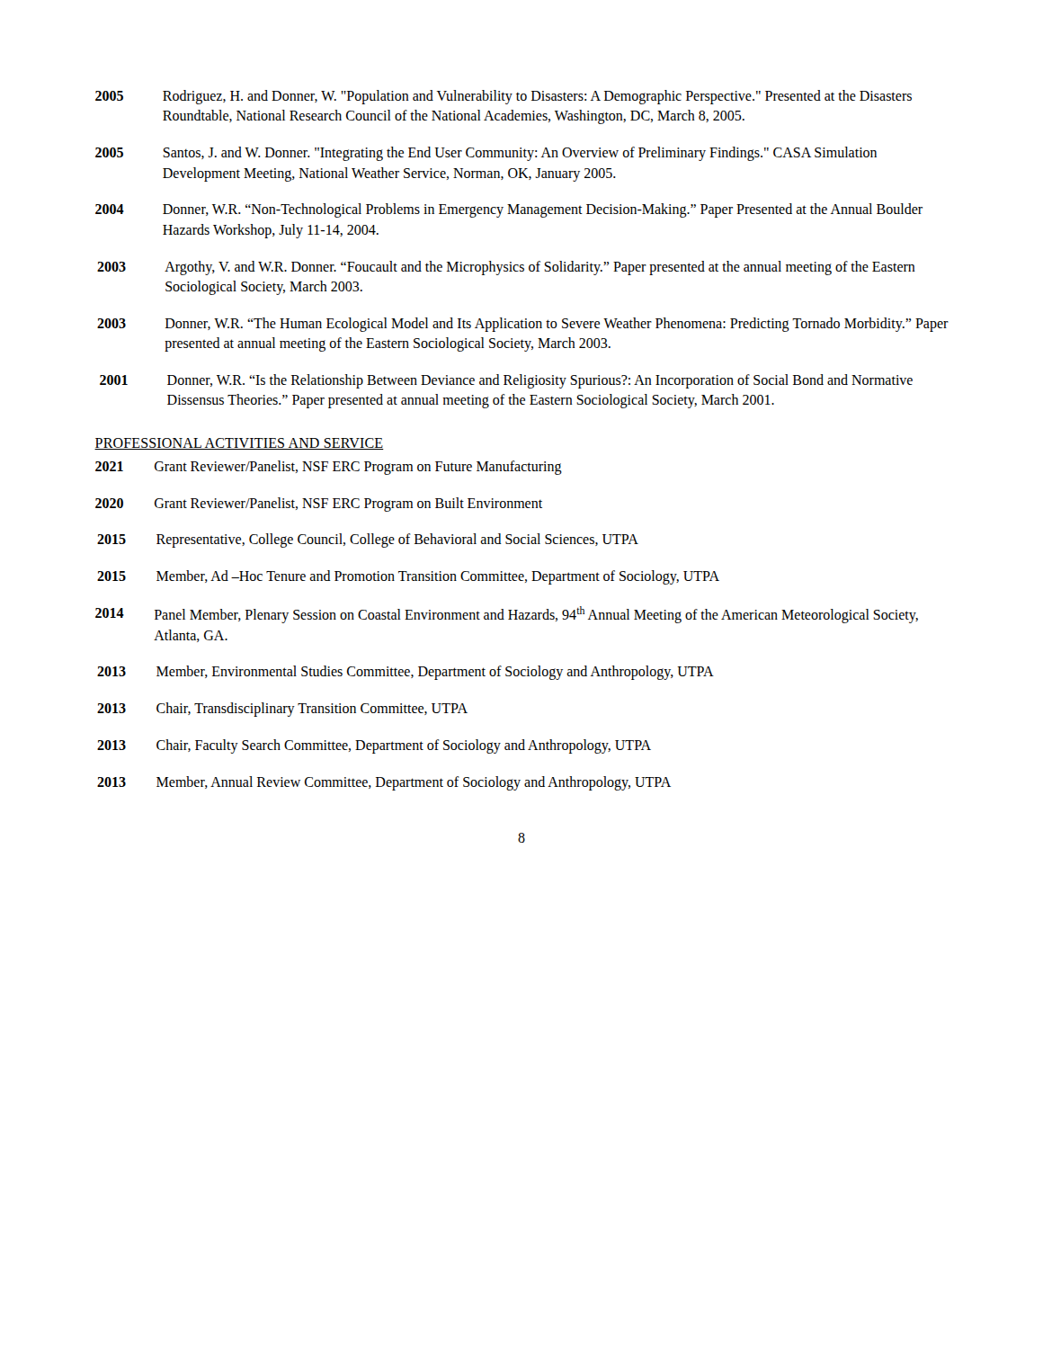2005
Rodriguez, H. and Donner, W. "Population and Vulnerability to Disasters: A Demographic Perspective." Presented at the Disasters Roundtable, National Research Council of the National Academies, Washington, DC, March 8, 2005.
2005
Santos, J. and W. Donner. "Integrating the End User Community: An Overview of Preliminary Findings." CASA Simulation Development Meeting, National Weather Service, Norman, OK, January 2005.
2004
Donner, W.R. “Non-Technological Problems in Emergency Management Decision-Making.” Paper Presented at the Annual Boulder Hazards Workshop, July 11-14, 2004.
2003
Argothy, V. and W.R. Donner. “Foucault and the Microphysics of Solidarity.” Paper presented at the annual meeting of the Eastern Sociological Society, March 2003.
2003
Donner, W.R. “The Human Ecological Model and Its Application to Severe Weather Phenomena: Predicting Tornado Morbidity.” Paper presented at annual meeting of the Eastern Sociological Society, March 2003.
2001
Donner, W.R. “Is the Relationship Between Deviance and Religiosity Spurious?: An Incorporation of Social Bond and Normative Dissensus Theories.” Paper presented at annual meeting of the Eastern Sociological Society, March 2001.
PROFESSIONAL ACTIVITIES AND SERVICE
2021
Grant Reviewer/Panelist, NSF ERC Program on Future Manufacturing
2020
Grant Reviewer/Panelist, NSF ERC Program on Built Environment
2015
Representative, College Council, College of Behavioral and Social Sciences, UTPA
2015
Member, Ad –Hoc Tenure and Promotion Transition Committee, Department of Sociology, UTPA
2014
Panel Member, Plenary Session on Coastal Environment and Hazards, 94th Annual Meeting of the American Meteorological Society, Atlanta, GA.
2013
Member, Environmental Studies Committee, Department of Sociology and Anthropology, UTPA
2013
Chair, Transdisciplinary Transition Committee, UTPA
2013
Chair, Faculty Search Committee, Department of Sociology and Anthropology, UTPA
2013
Member, Annual Review Committee, Department of Sociology and Anthropology, UTPA
8